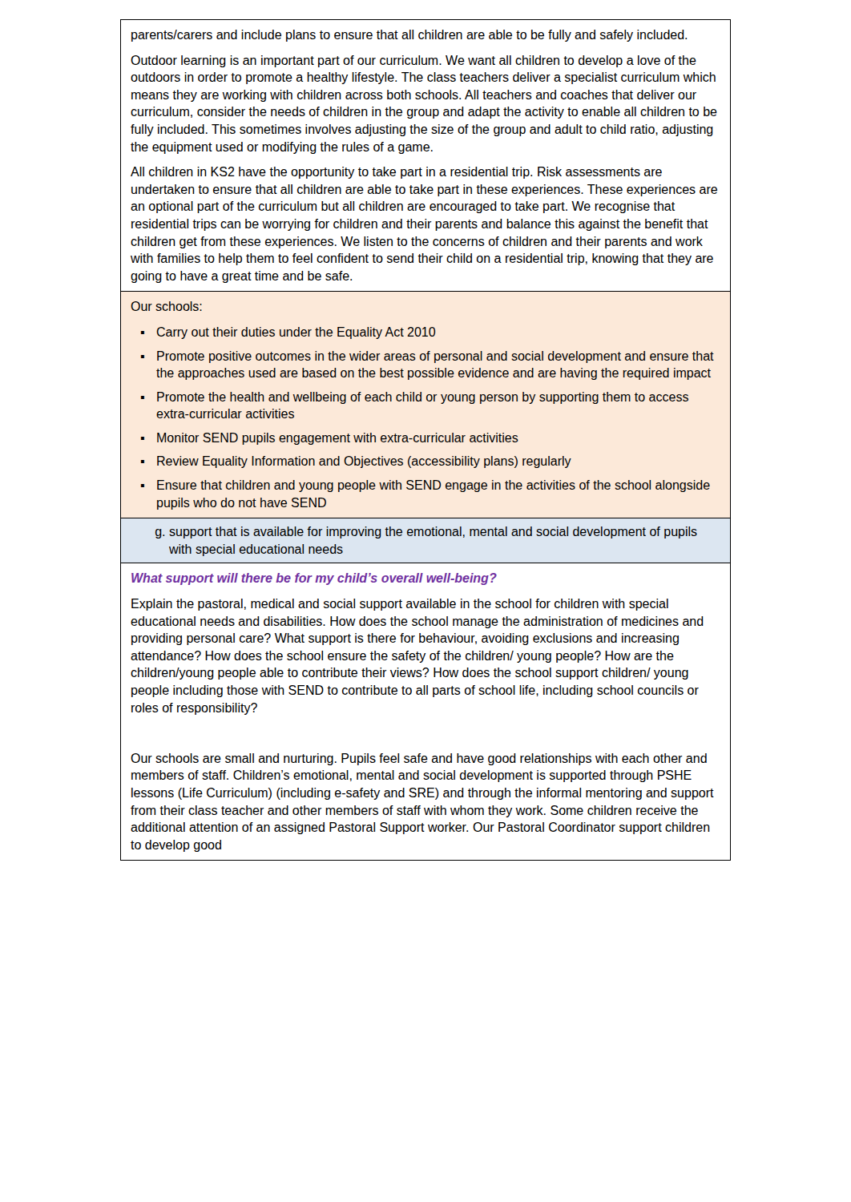parents/carers and include plans to ensure that all children are able to be fully and safely included.
Outdoor learning is an important part of our curriculum. We want all children to develop a love of the outdoors in order to promote a healthy lifestyle. The class teachers deliver a specialist curriculum which means they are working with children across both schools. All teachers and coaches that deliver our curriculum, consider the needs of children in the group and adapt the activity to enable all children to be fully included. This sometimes involves adjusting the size of the group and adult to child ratio, adjusting the equipment used or modifying the rules of a game.
All children in KS2 have the opportunity to take part in a residential trip. Risk assessments are undertaken to ensure that all children are able to take part in these experiences. These experiences are an optional part of the curriculum but all children are encouraged to take part. We recognise that residential trips can be worrying for children and their parents and balance this against the benefit that children get from these experiences. We listen to the concerns of children and their parents and work with families to help them to feel confident to send their child on a residential trip, knowing that they are going to have a great time and be safe.
Our schools:
Carry out their duties under the Equality Act 2010
Promote positive outcomes in the wider areas of personal and social development and ensure that the approaches used are based on the best possible evidence and are having the required impact
Promote the health and wellbeing of each child or young person by supporting them to access extra-curricular activities
Monitor SEND pupils engagement with extra-curricular activities
Review Equality Information and Objectives (accessibility plans) regularly
Ensure that children and young people with SEND engage in the activities of the school alongside pupils who do not have SEND
support that is available for improving the emotional, mental and social development of pupils with special educational needs
What support will there be for my child’s overall well-being?
Explain the pastoral, medical and social support available in the school for children with special educational needs and disabilities. How does the school manage the administration of medicines and providing personal care? What support is there for behaviour, avoiding exclusions and increasing attendance? How does the school ensure the safety of the children/ young people? How are the children/young people able to contribute their views? How does the school support children/ young people including those with SEND to contribute to all parts of school life, including school councils or roles of responsibility?
Our schools are small and nurturing. Pupils feel safe and have good relationships with each other and members of staff. Children’s emotional, mental and social development is supported through PSHE lessons (Life Curriculum) (including e-safety and SRE) and through the informal mentoring and support from their class teacher and other members of staff with whom they work. Some children receive the additional attention of an assigned Pastoral Support worker. Our Pastoral Coordinator support children to develop good